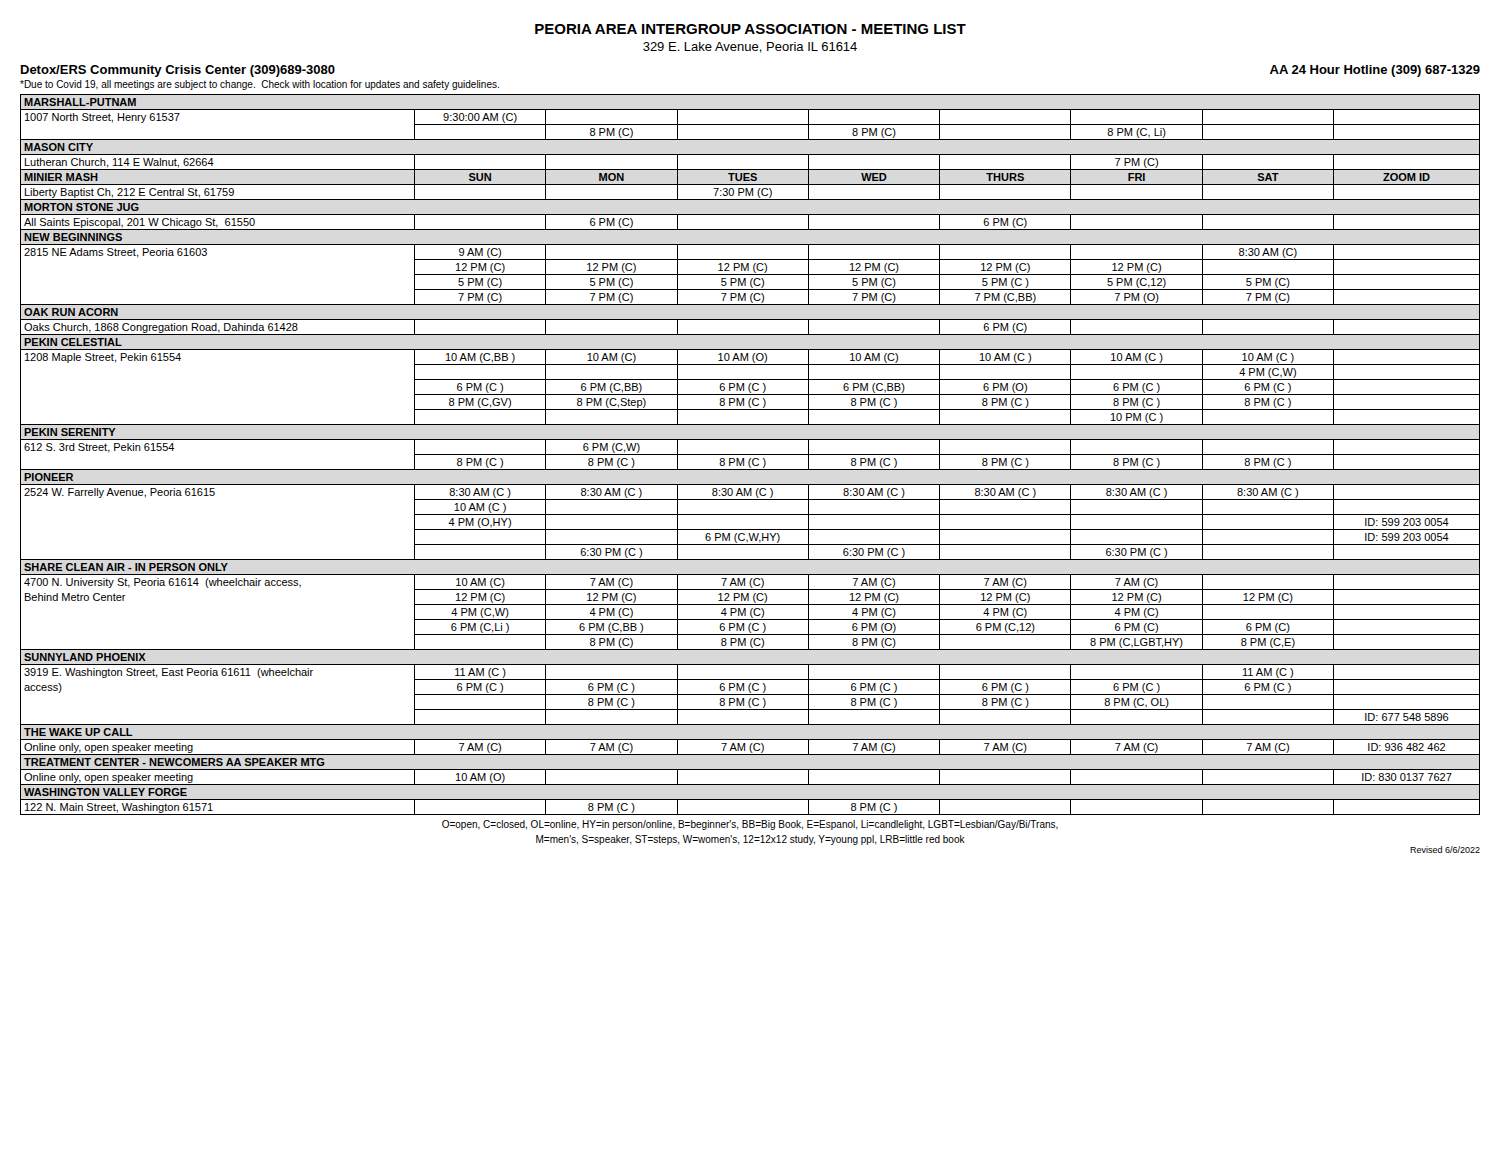PEORIA AREA INTERGROUP ASSOCIATION - MEETING LIST
329 E. Lake Avenue, Peoria IL 61614
Detox/ERS Community Crisis Center (309)689-3080 AA 24 Hour Hotline (309) 687-1329
*Due to Covid 19, all meetings are subject to change. Check with location for updates and safety guidelines.
| MARSHALL-PUTNAM |
| 1007 North Street, Henry 61537 | 9:30:00 AM (C) | | | | | | | |
| | | 8 PM (C) | | 8 PM (C) | | 8 PM (C, Li) | | |
| MASON CITY |
| Lutheran Church, 114 E Walnut, 62664 | | | | | | 7 PM (C) | | |
| MINIER MASH | SUN | MON | TUES | WED | THURS | FRI | SAT | ZOOM ID |
| Liberty Baptist Ch, 212 E Central St, 61759 | | | 7:30 PM (C) | | | | | |
| MORTON STONE JUG |
| All Saints Episcopal, 201 W Chicago St, 61550 | | 6 PM (C) | | | 6 PM (C) | | | |
| NEW BEGINNINGS |
| 2815 NE Adams Street, Peoria 61603 | 9 AM (C) | | | | | | 8:30 AM (C) | |
| | 12 PM (C) | 12 PM (C) | 12 PM (C) | 12 PM (C) | 12 PM (C) | 12 PM (C) | | |
| | 5 PM (C) | 5 PM (C) | 5 PM (C) | 5 PM (C) | 5 PM (C ) | 5 PM (C,12) | 5 PM (C) | |
| | 7 PM (C) | 7 PM (C) | 7 PM (C) | 7 PM (C) | 7 PM (C,BB) | 7 PM (O) | 7 PM (C) | |
| OAK RUN ACORN |
| Oaks Church, 1868 Congregation Road, Dahinda 61428 | | | | | 6 PM (C) | | | |
| PEKIN CELESTIAL |
| 1208 Maple Street, Pekin 61554 | 10 AM (C,BB ) | 10 AM (C) | 10 AM (O) | 10 AM (C) | 10 AM (C ) | 10 AM (C ) | 10 AM (C ) | |
| | | | | | | | 4 PM (C,W) | |
| | 6 PM (C ) | 6 PM (C,BB) | 6 PM (C ) | 6 PM (C,BB) | 6 PM (O) | 6 PM (C ) | 6 PM (C ) | |
| | 8 PM (C,GV) | 8 PM (C,Step) | 8 PM (C ) | 8 PM (C ) | 8 PM (C ) | 8 PM (C ) | 8 PM (C ) | |
| | | | | | | 10 PM (C ) | | |
| PEKIN SERENITY |
| 612 S. 3rd Street, Pekin 61554 | | 6 PM (C,W) | | | | | | |
| | 8 PM (C ) | 8 PM (C ) | 8 PM (C ) | 8 PM (C ) | 8 PM (C ) | 8 PM (C ) | 8 PM (C ) | |
| PIONEER |
| 2524 W. Farrelly Avenue, Peoria 61615 | 8:30 AM (C ) | 8:30 AM (C ) | 8:30 AM (C ) | 8:30 AM (C ) | 8:30 AM (C ) | 8:30 AM (C ) | 8:30 AM (C ) | |
| | 10 AM (C ) | | | | | | | |
| | 4 PM (O,HY) | | | | | | | ID: 599 203 0054 |
| | | | 6 PM (C,W,HY) | | | | | ID: 599 203 0054 |
| | | 6:30 PM (C ) | | 6:30 PM (C ) | | 6:30 PM (C ) | | |
| SHARE CLEAN AIR - IN PERSON ONLY |
| 4700 N. University St, Peoria 61614 (wheelchair access, | 10 AM (C) | 7 AM (C) | 7 AM (C) | 7 AM (C) | 7 AM (C) | 7 AM (C) | | |
| Behind Metro Center | 12 PM (C) | 12 PM (C) | 12 PM (C) | 12 PM (C) | 12 PM (C) | 12 PM (C) | 12 PM (C) | |
| | 4 PM (C,W) | 4 PM (C) | 4 PM (C) | 4 PM (C) | 4 PM (C) | 4 PM (C) | | |
| | 6 PM (C,Li ) | 6 PM (C,BB ) | 6 PM (C ) | 6 PM (O) | 6 PM (C,12) | 6 PM (C) | 6 PM (C) | |
| | | 8 PM (C) | 8 PM (C) | 8 PM (C) | | 8 PM (C,LGBT,HY) | 8 PM (C,E) | |
| SUNNYLAND PHOENIX |
| 3919 E. Washington Street, East Peoria 61611 (wheelchair | 11 AM (C ) | | | | | | 11 AM (C ) | |
| access) | 6 PM (C ) | 6 PM (C ) | 6 PM (C ) | 6 PM (C ) | 6 PM (C ) | 6 PM (C ) | 6 PM (C ) | |
| | | 8 PM (C ) | 8 PM (C ) | 8 PM (C ) | 8 PM (C ) | 8 PM (C, OL) | | |
| | | | | | | | | ID: 677 548 5896 |
| THE WAKE UP CALL |
| Online only, open speaker meeting | 7 AM (C) | 7 AM (C) | 7 AM (C) | 7 AM (C) | 7 AM (C) | 7 AM (C) | 7 AM (C) | ID: 936 482 462 |
| TREATMENT CENTER - NEWCOMERS AA SPEAKER MTG |
| Online only, open speaker meeting | 10 AM (O) | | | | | | | ID: 830 0137 7627 |
| WASHINGTON VALLEY FORGE |
| 122 N. Main Street, Washington 61571 | | 8 PM (C ) | | 8 PM (C ) | | | | |
O=open, C=closed, OL=online, HY=in person/online, B=beginner's, BB=Big Book, E=Espanol, Li=candlelight, LGBT=Lesbian/Gay/Bi/Trans,
M=men's, S=speaker, ST=steps, W=women's, 12=12x12 study, Y=young ppl, LRB=little red book
Revised 6/6/2022